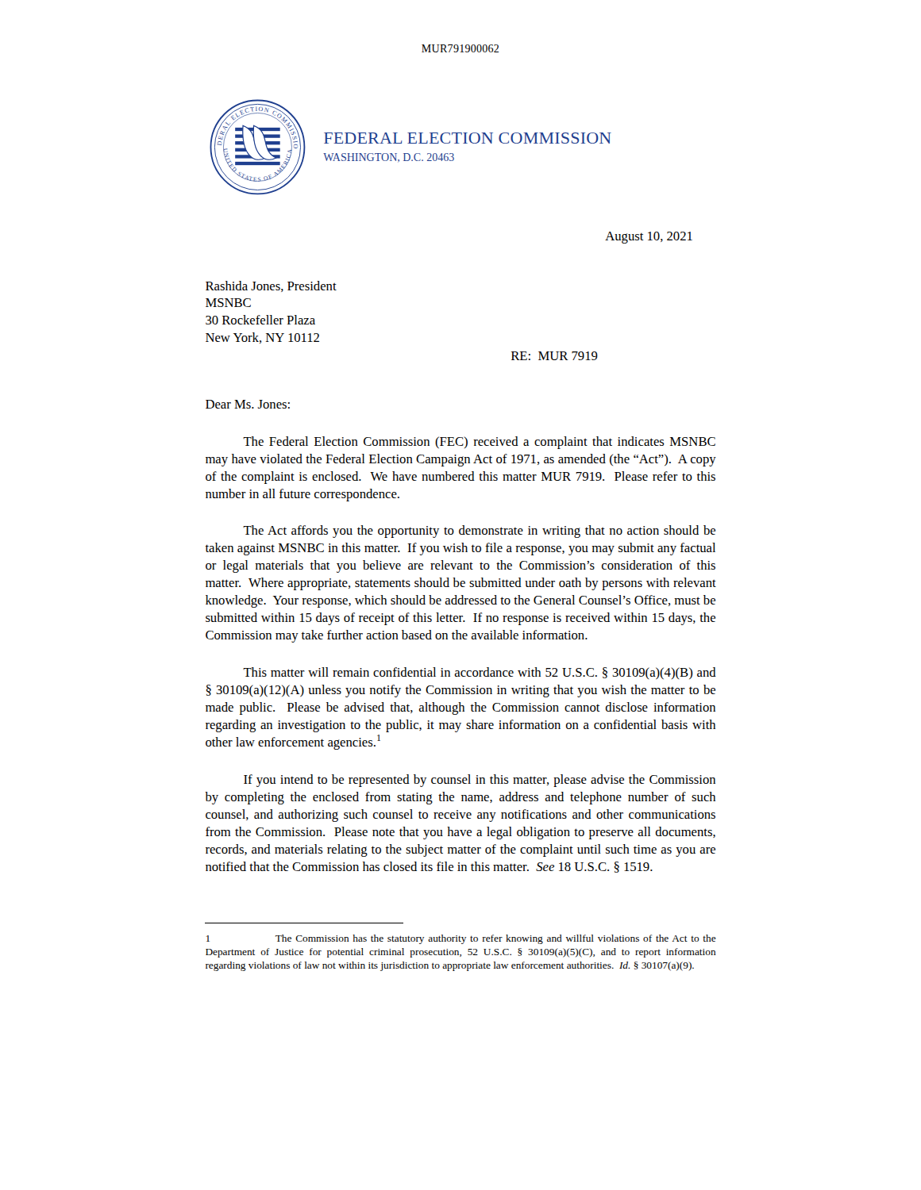MUR791900062
FEDERAL ELECTION COMMISSION UNITED STATES OF AMERICA
FEDERAL ELECTION COMMISSION
WASHINGTON, D.C. 20463
August 10, 2021
Rashida Jones, President
MSNBC
30 Rockefeller Plaza
New York, NY 10112
RE: MUR 7919
Dear Ms. Jones:
The Federal Election Commission (FEC) received a complaint that indicates MSNBC may have violated the Federal Election Campaign Act of 1971, as amended (the “Act”). A copy of the complaint is enclosed. We have numbered this matter MUR 7919. Please refer to this number in all future correspondence.
The Act affords you the opportunity to demonstrate in writing that no action should be taken against MSNBC in this matter. If you wish to file a response, you may submit any factual or legal materials that you believe are relevant to the Commission’s consideration of this matter. Where appropriate, statements should be submitted under oath by persons with relevant knowledge. Your response, which should be addressed to the General Counsel’s Office, must be submitted within 15 days of receipt of this letter. If no response is received within 15 days, the Commission may take further action based on the available information.
This matter will remain confidential in accordance with 52 U.S.C. § 30109(a)(4)(B) and § 30109(a)(12)(A) unless you notify the Commission in writing that you wish the matter to be made public. Please be advised that, although the Commission cannot disclose information regarding an investigation to the public, it may share information on a confidential basis with other law enforcement agencies.1
If you intend to be represented by counsel in this matter, please advise the Commission by completing the enclosed from stating the name, address and telephone number of such counsel, and authorizing such counsel to receive any notifications and other communications from the Commission. Please note that you have a legal obligation to preserve all documents, records, and materials relating to the subject matter of the complaint until such time as you are notified that the Commission has closed its file in this matter. See 18 U.S.C. § 1519.
1 The Commission has the statutory authority to refer knowing and willful violations of the Act to the Department of Justice for potential criminal prosecution, 52 U.S.C. § 30109(a)(5)(C), and to report information regarding violations of law not within its jurisdiction to appropriate law enforcement authorities. Id. § 30107(a)(9).